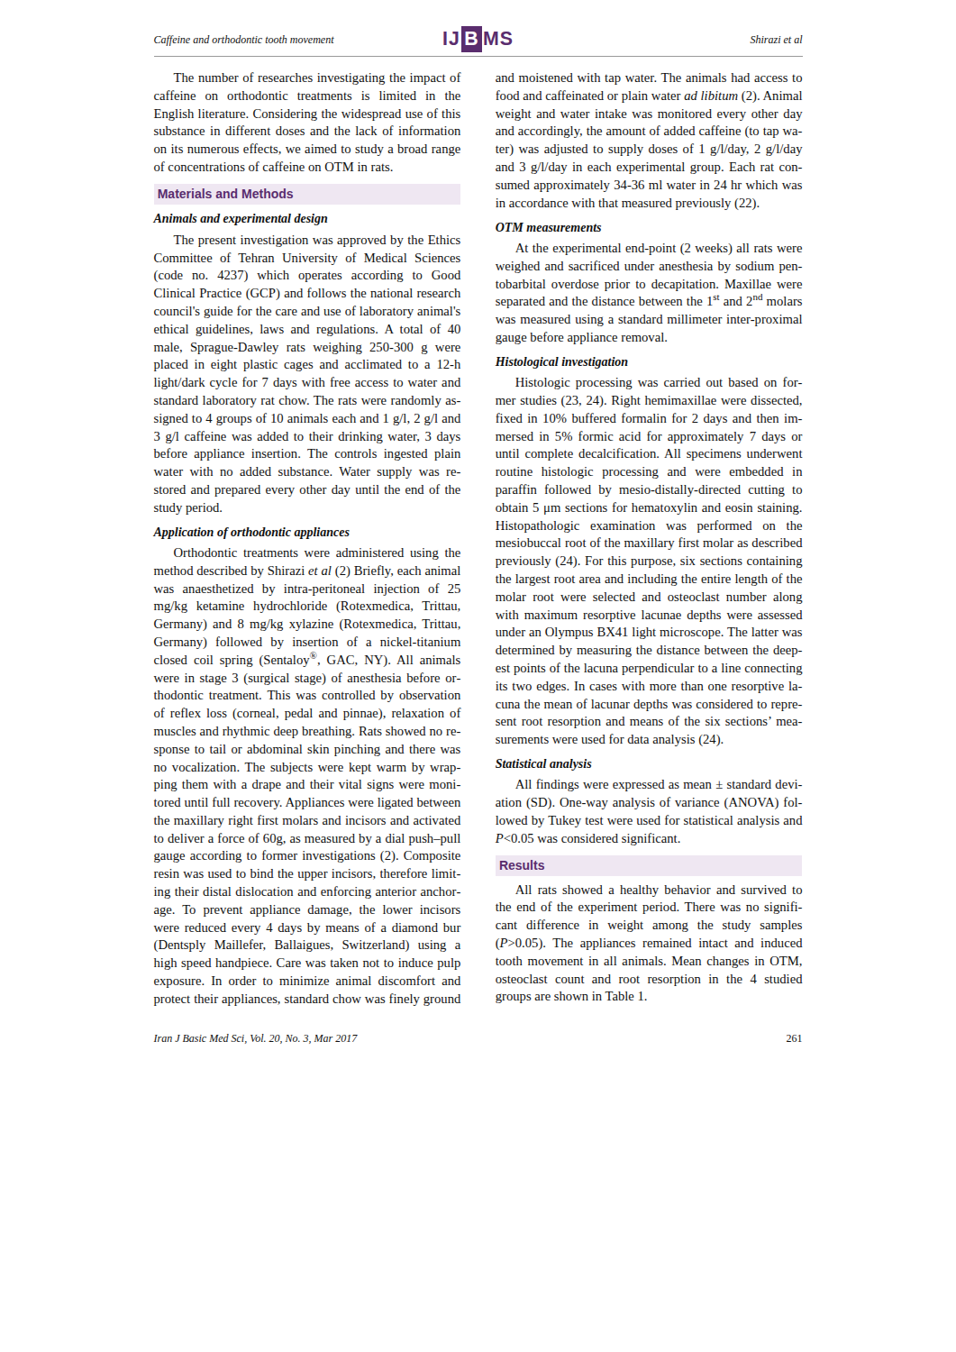Caffeine and orthodontic tooth movement
IJBMS
Shirazi et al
The number of researches investigating the impact of caffeine on orthodontic treatments is limited in the English literature. Considering the widespread use of this substance in different doses and the lack of information on its numerous effects, we aimed to study a broad range of concentrations of caffeine on OTM in rats.
Materials and Methods
Animals and experimental design
The present investigation was approved by the Ethics Committee of Tehran University of Medical Sciences (code no. 4237) which operates according to Good Clinical Practice (GCP) and follows the national research council's guide for the care and use of laboratory animal's ethical guidelines, laws and regulations. A total of 40 male, Sprague-Dawley rats weighing 250-300 g were placed in eight plastic cages and acclimated to a 12-h light/dark cycle for 7 days with free access to water and standard laboratory rat chow. The rats were randomly assigned to 4 groups of 10 animals each and 1 g/l, 2 g/l and 3 g/l caffeine was added to their drinking water, 3 days before appliance insertion. The controls ingested plain water with no added substance. Water supply was restored and prepared every other day until the end of the study period.
Application of orthodontic appliances
Orthodontic treatments were administered using the method described by Shirazi et al (2) Briefly, each animal was anaesthetized by intra-peritoneal injection of 25 mg/kg ketamine hydrochloride (Rotexmedica, Trittau, Germany) and 8 mg/kg xylazine (Rotexmedica, Trittau, Germany) followed by insertion of a nickel-titanium closed coil spring (Sentaloy®, GAC, NY). All animals were in stage 3 (surgical stage) of anesthesia before orthodontic treatment. This was controlled by observation of reflex loss (corneal, pedal and pinnae), relaxation of muscles and rhythmic deep breathing. Rats showed no response to tail or abdominal skin pinching and there was no vocalization. The subjects were kept warm by wrapping them with a drape and their vital signs were monitored until full recovery. Appliances were ligated between the maxillary right first molars and incisors and activated to deliver a force of 60g, as measured by a dial push–pull gauge according to former investigations (2). Composite resin was used to bind the upper incisors, therefore limiting their distal dislocation and enforcing anterior anchorage. To prevent appliance damage, the lower incisors were reduced every 4 days by means of a diamond bur (Dentsply Maillefer, Ballaigues, Switzerland) using a high speed handpiece. Care was taken not to induce pulp exposure. In order to minimize animal discomfort and protect their appliances, standard chow was finely ground and moistened with tap water. The animals had access to food and caffeinated or plain water ad libitum (2). Animal weight and water intake was monitored every other day and accordingly, the amount of added caffeine (to tap water) was adjusted to supply doses of 1 g/l/day, 2 g/l/day and 3 g/l/day in each experimental group. Each rat consumed approximately 34-36 ml water in 24 hr which was in accordance with that measured previously (22).
OTM measurements
At the experimental end-point (2 weeks) all rats were weighed and sacrificed under anesthesia by sodium pentobarbital overdose prior to decapitation. Maxillae were separated and the distance between the 1st and 2nd molars was measured using a standard millimeter inter-proximal gauge before appliance removal.
Histological investigation
Histologic processing was carried out based on former studies (23, 24). Right hemimaxillae were dissected, fixed in 10% buffered formalin for 2 days and then immersed in 5% formic acid for approximately 7 days or until complete decalcification. All specimens underwent routine histologic processing and were embedded in paraffin followed by mesio-distally-directed cutting to obtain 5 μm sections for hematoxylin and eosin staining. Histopathologic examination was performed on the mesiobuccal root of the maxillary first molar as described previously (24). For this purpose, six sections containing the largest root area and including the entire length of the molar root were selected and osteoclast number along with maximum resorptive lacunae depths were assessed under an Olympus BX41 light microscope. The latter was determined by measuring the distance between the deepest points of the lacuna perpendicular to a line connecting its two edges. In cases with more than one resorptive lacuna the mean of lacunar depths was considered to represent root resorption and means of the six sections’ measurements were used for data analysis (24).
Statistical analysis
All findings were expressed as mean ± standard deviation (SD). One-way analysis of variance (ANOVA) followed by Tukey test were used for statistical analysis and P<0.05 was considered significant.
Results
All rats showed a healthy behavior and survived to the end of the experiment period. There was no significant difference in weight among the study samples (P>0.05). The appliances remained intact and induced tooth movement in all animals. Mean changes in OTM, osteoclast count and root resorption in the 4 studied groups are shown in Table 1.
Iran J Basic Med Sci, Vol. 20, No. 3, Mar 2017
261